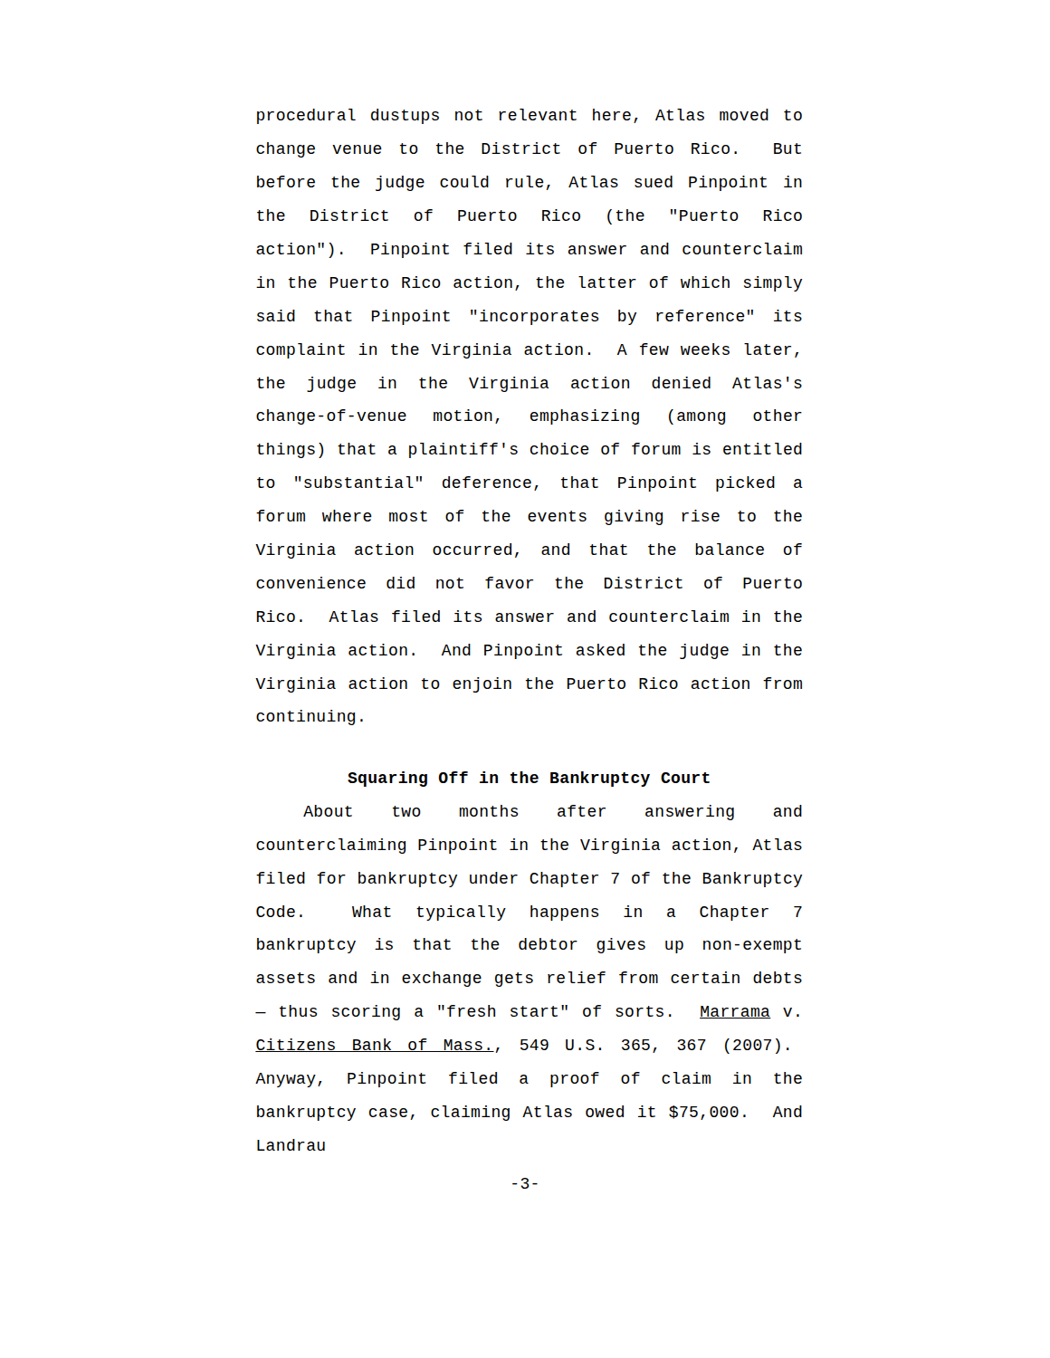procedural dustups not relevant here, Atlas moved to change venue to the District of Puerto Rico. But before the judge could rule, Atlas sued Pinpoint in the District of Puerto Rico (the "Puerto Rico action"). Pinpoint filed its answer and counterclaim in the Puerto Rico action, the latter of which simply said that Pinpoint "incorporates by reference" its complaint in the Virginia action. A few weeks later, the judge in the Virginia action denied Atlas's change-of-venue motion, emphasizing (among other things) that a plaintiff's choice of forum is entitled to "substantial" deference, that Pinpoint picked a forum where most of the events giving rise to the Virginia action occurred, and that the balance of convenience did not favor the District of Puerto Rico. Atlas filed its answer and counterclaim in the Virginia action. And Pinpoint asked the judge in the Virginia action to enjoin the Puerto Rico action from continuing.
Squaring Off in the Bankruptcy Court
About two months after answering and counterclaiming Pinpoint in the Virginia action, Atlas filed for bankruptcy under Chapter 7 of the Bankruptcy Code. What typically happens in a Chapter 7 bankruptcy is that the debtor gives up non-exempt assets and in exchange gets relief from certain debts — thus scoring a "fresh start" of sorts. Marrama v. Citizens Bank of Mass., 549 U.S. 365, 367 (2007). Anyway, Pinpoint filed a proof of claim in the bankruptcy case, claiming Atlas owed it $75,000. And Landrau
-3-